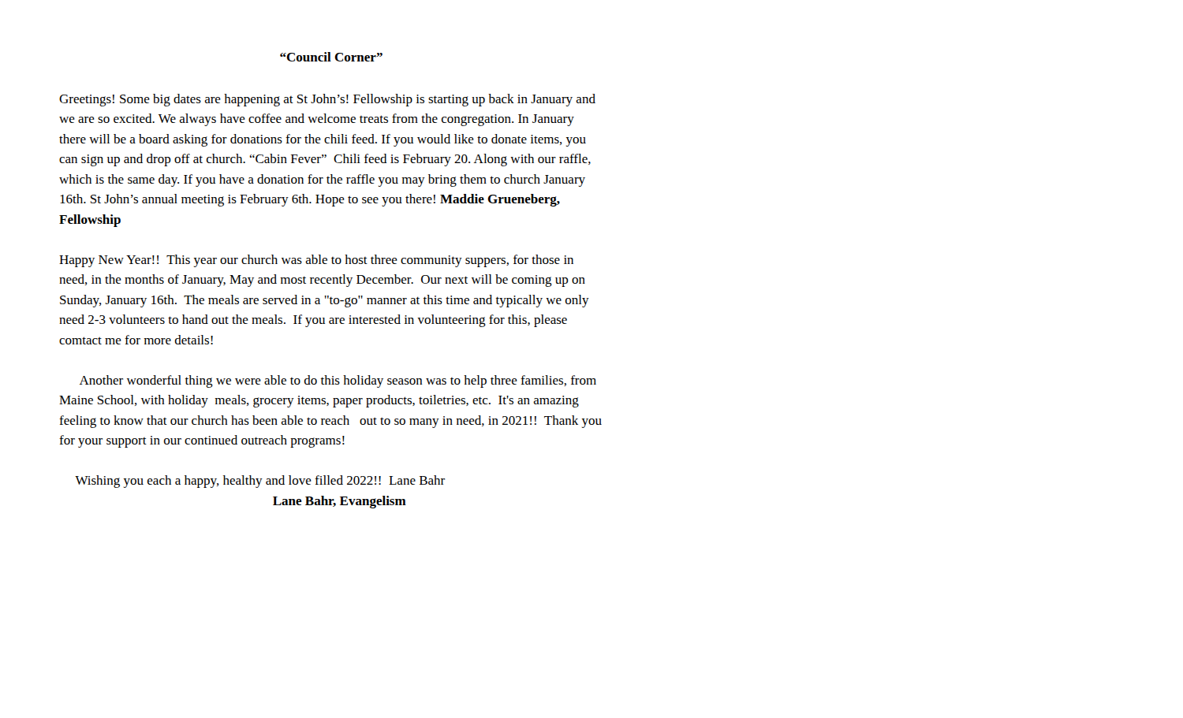“Council Corner”
Greetings! Some big dates are happening at St John’s! Fellowship is starting up back in January and we are so excited. We always have coffee and welcome treats from the congregation. In January there will be a board asking for donations for the chili feed. If you would like to donate items, you can sign up and drop off at church. “Cabin Fever” Chili feed is February 20. Along with our raffle, which is the same day. If you have a donation for the raffle you may bring them to church January 16th. St John’s annual meeting is February 6th. Hope to see you there! Maddie Grueneberg, Fellowship
Happy New Year!! This year our church was able to host three community suppers, for those in need, in the months of January, May and most recently December. Our next will be coming up on Sunday, January 16th. The meals are served in a "to-go" manner at this time and typically we only need 2-3 volunteers to hand out the meals. If you are interested in volunteering for this, please comtact me for more details!
Another wonderful thing we were able to do this holiday season was to help three families, from Maine School, with holiday meals, grocery items, paper products, toiletries, etc. It's an amazing feeling to know that our church has been able to reach out to so many in need, in 2021!! Thank you for your support in our continued outreach programs!
Wishing you each a happy, healthy and love filled 2022!! Lane Bahr Lane Bahr, Evangelism